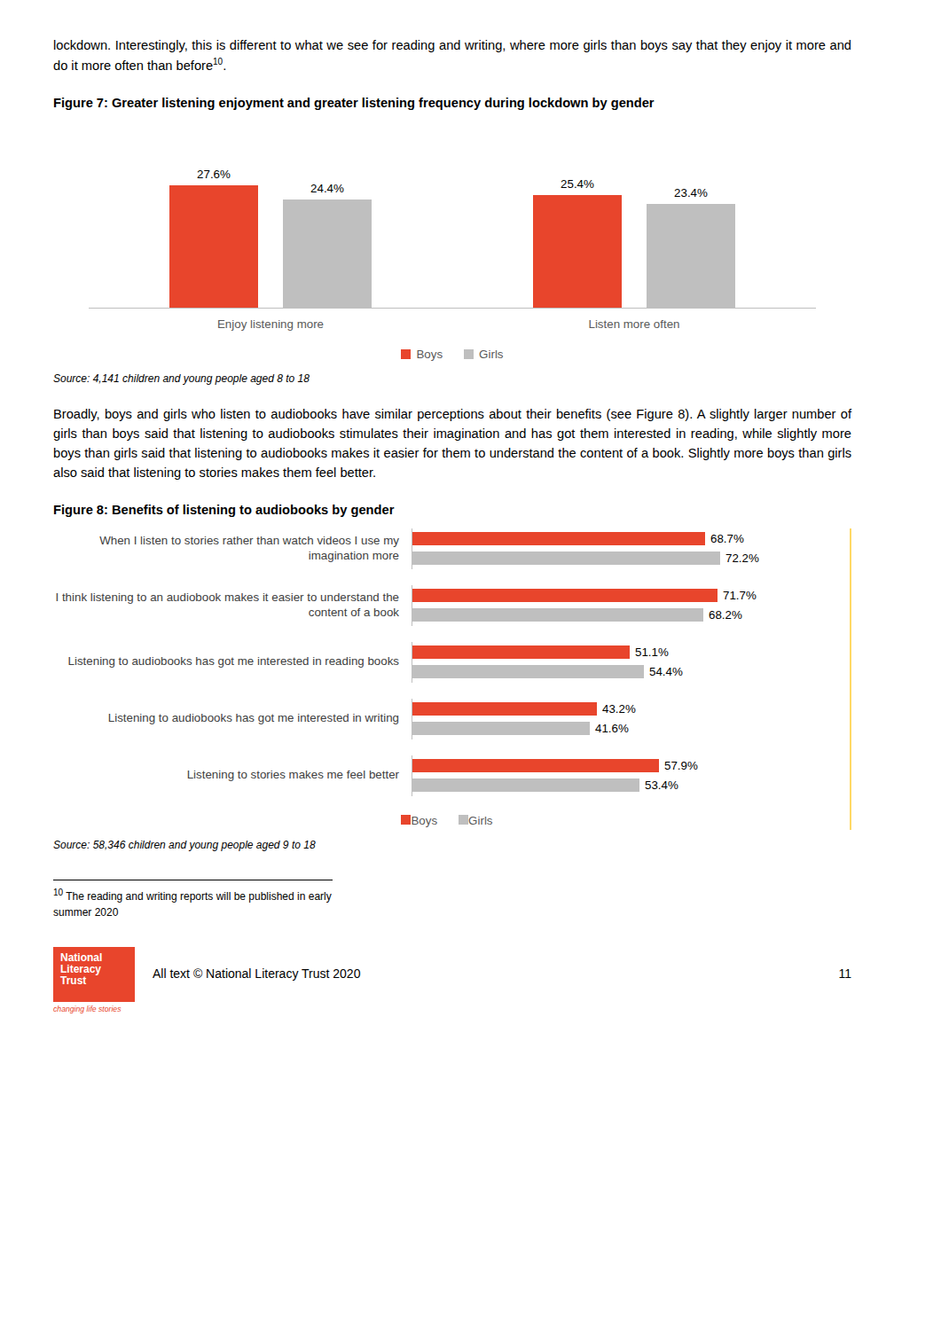lockdown. Interestingly, this is different to what we see for reading and writing, where more girls than boys say that they enjoy it more and do it more often than before10.
Figure 7: Greater listening enjoyment and greater listening frequency during lockdown by gender
27.6%
24.4%
25.4%
23.4%
Enjoy listening more Listen more often
Boys Girls
Source: 4,141 children and young people aged 8 to 18
Broadly, boys and girls who listen to audiobooks have similar perceptions about their benefits (see Figure 8). A slightly larger number of girls than boys said that listening to audiobooks stimulates their imagination and has got them interested in reading, while slightly more boys than girls said that listening to audiobooks makes it easier for them to understand the content of a book. Slightly more boys than girls also said that listening to stories makes them feel better.
Figure 8: Benefits of listening to audiobooks by gender
When I listen to stories rather than watch videos I use my imagination more
68.7%
72.2%
I think listening to an audiobook makes it easier to understand the content of a book
71.7%
68.2%
Listening to audiobooks has got me interested in reading books
51.1%
54.4%
Listening to audiobooks has got me interested in writing
43.2%
41.6%
Listening to stories makes me feel better
57.9%
53.4%
Boys Girls
Source: 58,346 children and young people aged 9 to 18
10 The reading and writing reports will be published in early summer 2020
National
Literacy
Trust changing life stories
All text © National Literacy Trust 2020
11